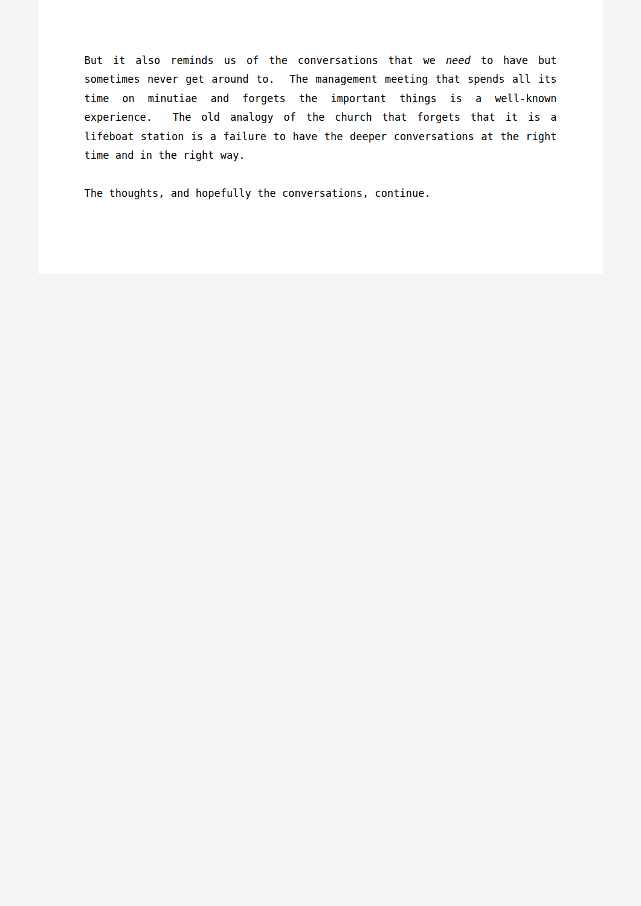But it also reminds us of the conversations that we need to have but sometimes never get around to. The management meeting that spends all its time on minutiae and forgets the important things is a well-known experience. The old analogy of the church that forgets that it is a lifeboat station is a failure to have the deeper conversations at the right time and in the right way.
The thoughts, and hopefully the conversations, continue.